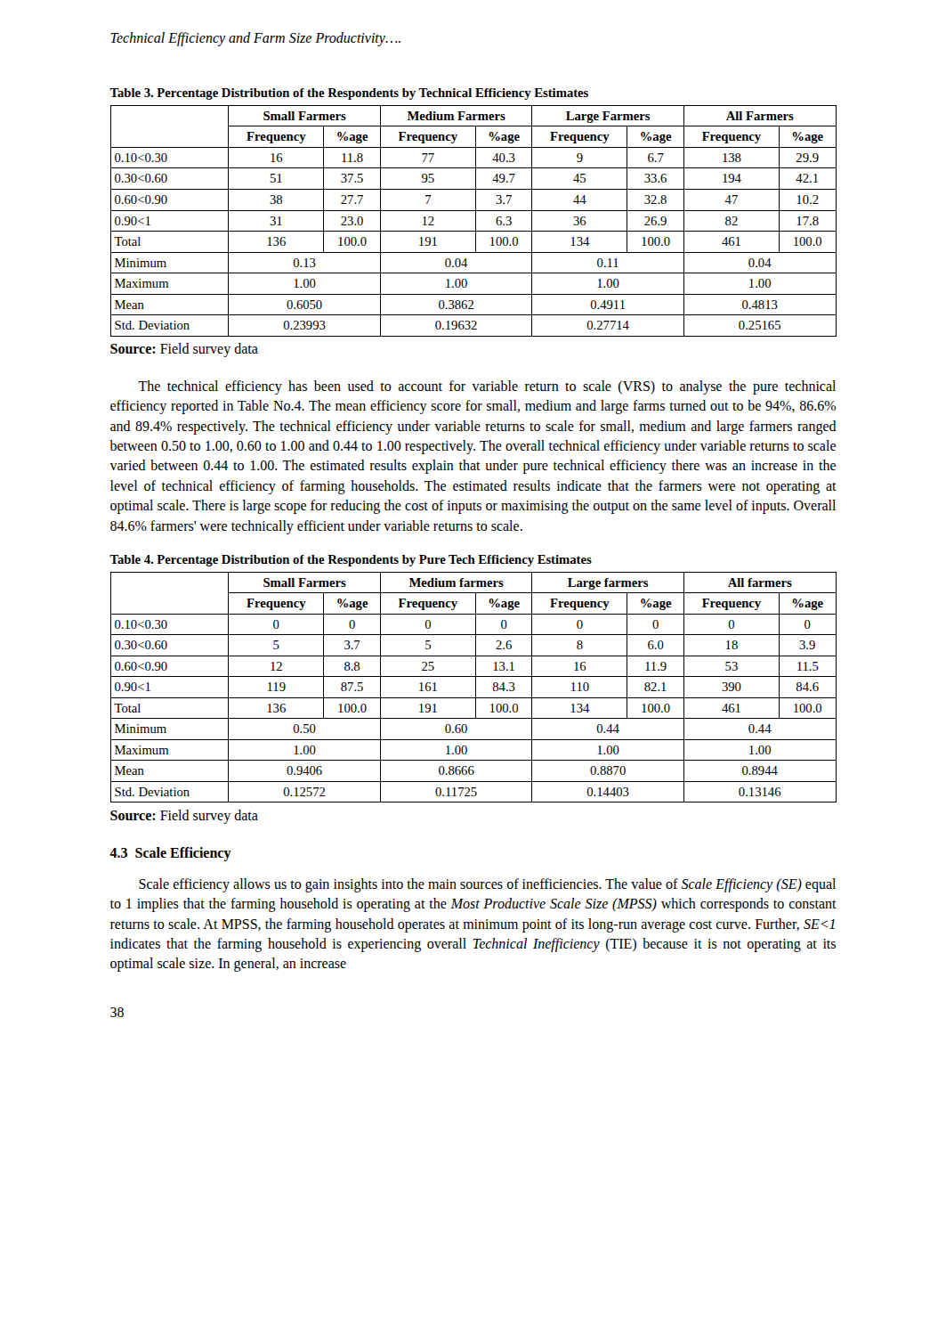Technical Efficiency and Farm Size Productivity….
Table 3. Percentage Distribution of the Respondents by Technical Efficiency Estimates
| | Small Farmers | Medium Farmers | Large Farmers | All Farmers |
| --- | --- | --- | --- | --- |
| Frequency | %age | Frequency | %age | Frequency | %age | Frequency | %age |
| 0.10<0.30 | 16 | 11.8 | 77 | 40.3 | 9 | 6.7 | 138 | 29.9 |
| 0.30<0.60 | 51 | 37.5 | 95 | 49.7 | 45 | 33.6 | 194 | 42.1 |
| 0.60<0.90 | 38 | 27.7 | 7 | 3.7 | 44 | 32.8 | 47 | 10.2 |
| 0.90<1 | 31 | 23.0 | 12 | 6.3 | 36 | 26.9 | 82 | 17.8 |
| Total | 136 | 100.0 | 191 | 100.0 | 134 | 100.0 | 461 | 100.0 |
| Minimum | 0.13 | 0.04 | 0.11 | 0.04 |
| Maximum | 1.00 | 1.00 | 1.00 | 1.00 |
| Mean | 0.6050 | 0.3862 | 0.4911 | 0.4813 |
| Std. Deviation | 0.23993 | 0.19632 | 0.27714 | 0.25165 |
Source: Field survey data
The technical efficiency has been used to account for variable return to scale (VRS) to analyse the pure technical efficiency reported in Table No.4. The mean efficiency score for small, medium and large farms turned out to be 94%, 86.6% and 89.4% respectively. The technical efficiency under variable returns to scale for small, medium and large farmers ranged between 0.50 to 1.00, 0.60 to 1.00 and 0.44 to 1.00 respectively. The overall technical efficiency under variable returns to scale varied between 0.44 to 1.00. The estimated results explain that under pure technical efficiency there was an increase in the level of technical efficiency of farming households. The estimated results indicate that the farmers were not operating at optimal scale. There is large scope for reducing the cost of inputs or maximising the output on the same level of inputs. Overall 84.6% farmers' were technically efficient under variable returns to scale.
Table 4. Percentage Distribution of the Respondents by Pure Tech Efficiency Estimates
| | Small Farmers | Medium farmers | Large farmers | All farmers |
| --- | --- | --- | --- | --- |
| Frequency | %age | Frequency | %age | Frequency | %age | Frequency | %age |
| 0.10<0.30 | 0 | 0 | 0 | 0 | 0 | 0 | 0 | 0 |
| 0.30<0.60 | 5 | 3.7 | 5 | 2.6 | 8 | 6.0 | 18 | 3.9 |
| 0.60<0.90 | 12 | 8.8 | 25 | 13.1 | 16 | 11.9 | 53 | 11.5 |
| 0.90<1 | 119 | 87.5 | 161 | 84.3 | 110 | 82.1 | 390 | 84.6 |
| Total | 136 | 100.0 | 191 | 100.0 | 134 | 100.0 | 461 | 100.0 |
| Minimum | 0.50 | 0.60 | 0.44 | 0.44 |
| Maximum | 1.00 | 1.00 | 1.00 | 1.00 |
| Mean | 0.9406 | 0.8666 | 0.8870 | 0.8944 |
| Std. Deviation | 0.12572 | 0.11725 | 0.14403 | 0.13146 |
Source: Field survey data
4.3 Scale Efficiency
Scale efficiency allows us to gain insights into the main sources of inefficiencies. The value of Scale Efficiency (SE) equal to 1 implies that the farming household is operating at the Most Productive Scale Size (MPSS) which corresponds to constant returns to scale. At MPSS, the farming household operates at minimum point of its long-run average cost curve. Further, SE<1 indicates that the farming household is experiencing overall Technical Inefficiency (TIE) because it is not operating at its optimal scale size. In general, an increase
38